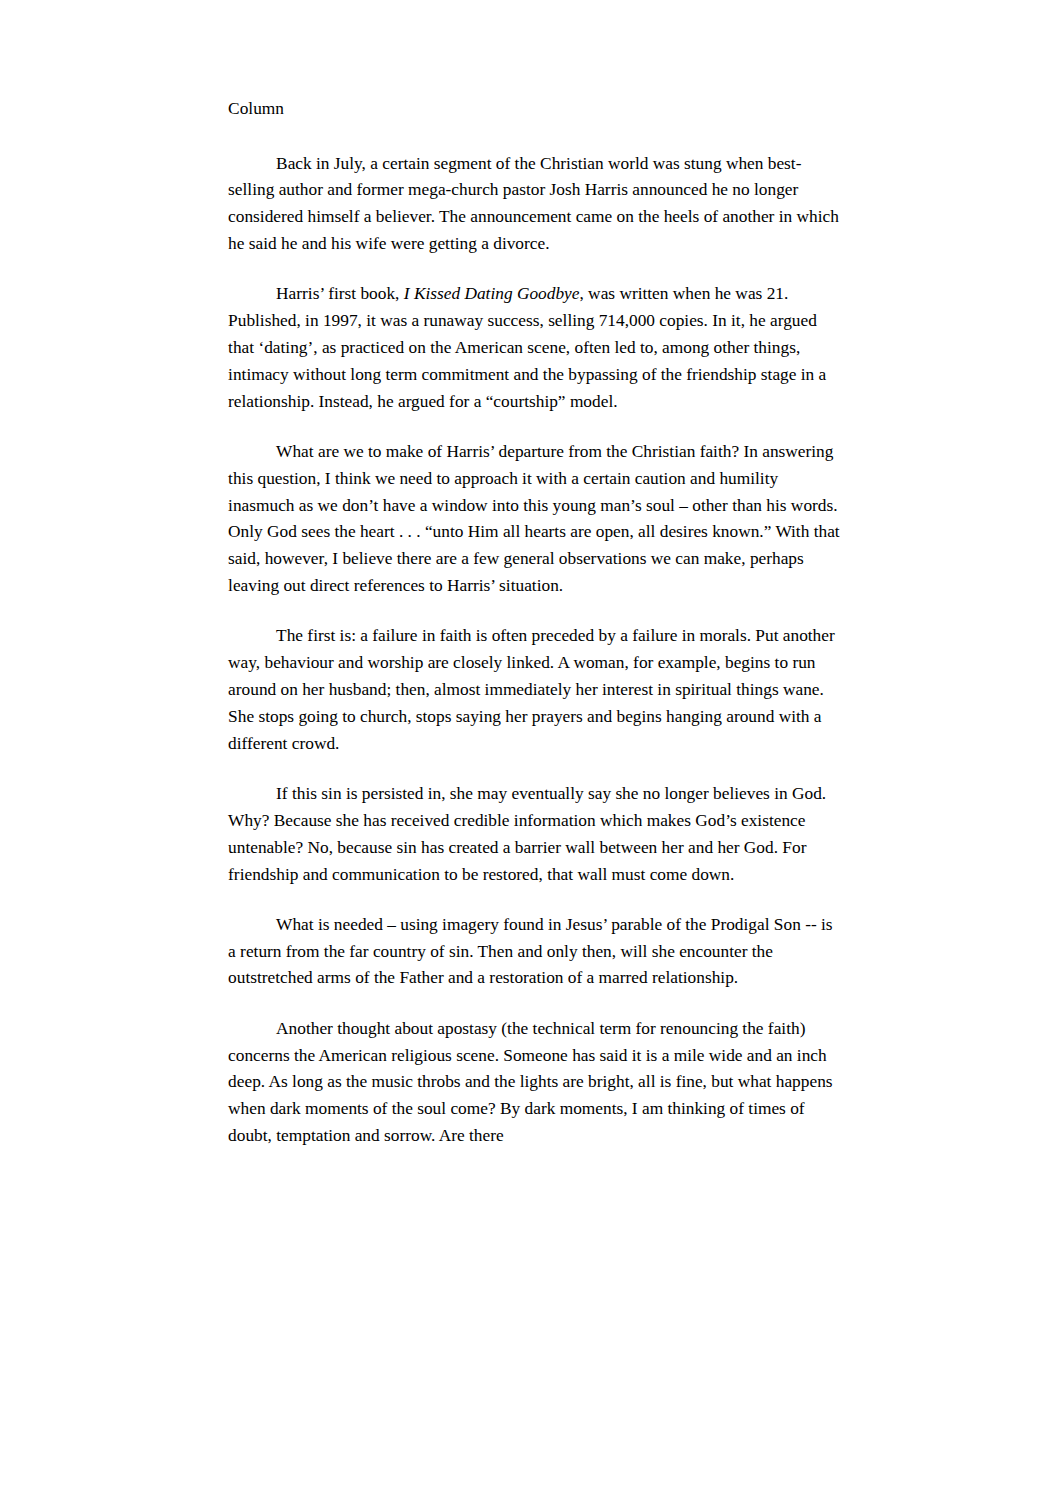Column
Back in July, a certain segment of the Christian world was stung when best-selling author and former mega-church pastor Josh Harris announced he no longer considered himself a believer. The announcement came on the heels of another in which he said he and his wife were getting a divorce.
Harris’ first book, I Kissed Dating Goodbye, was written when he was 21. Published, in 1997, it was a runaway success, selling 714,000 copies. In it, he argued that ‘dating’, as practiced on the American scene, often led to, among other things, intimacy without long term commitment and the bypassing of the friendship stage in a relationship. Instead, he argued for a “courtship” model.
What are we to make of Harris’ departure from the Christian faith? In answering this question, I think we need to approach it with a certain caution and humility inasmuch as we don’t have a window into this young man’s soul – other than his words. Only God sees the heart . . . “unto Him all hearts are open, all desires known.” With that said, however, I believe there are a few general observations we can make, perhaps leaving out direct references to Harris’ situation.
The first is: a failure in faith is often preceded by a failure in morals. Put another way, behaviour and worship are closely linked. A woman, for example, begins to run around on her husband; then, almost immediately her interest in spiritual things wane. She stops going to church, stops saying her prayers and begins hanging around with a different crowd.
If this sin is persisted in, she may eventually say she no longer believes in God. Why? Because she has received credible information which makes God’s existence untenable? No, because sin has created a barrier wall between her and her God. For friendship and communication to be restored, that wall must come down.
What is needed – using imagery found in Jesus’ parable of the Prodigal Son -- is a return from the far country of sin. Then and only then, will she encounter the outstretched arms of the Father and a restoration of a marred relationship.
Another thought about apostasy (the technical term for renouncing the faith) concerns the American religious scene. Someone has said it is a mile wide and an inch deep. As long as the music throbs and the lights are bright, all is fine, but what happens when dark moments of the soul come? By dark moments, I am thinking of times of doubt, temptation and sorrow. Are there